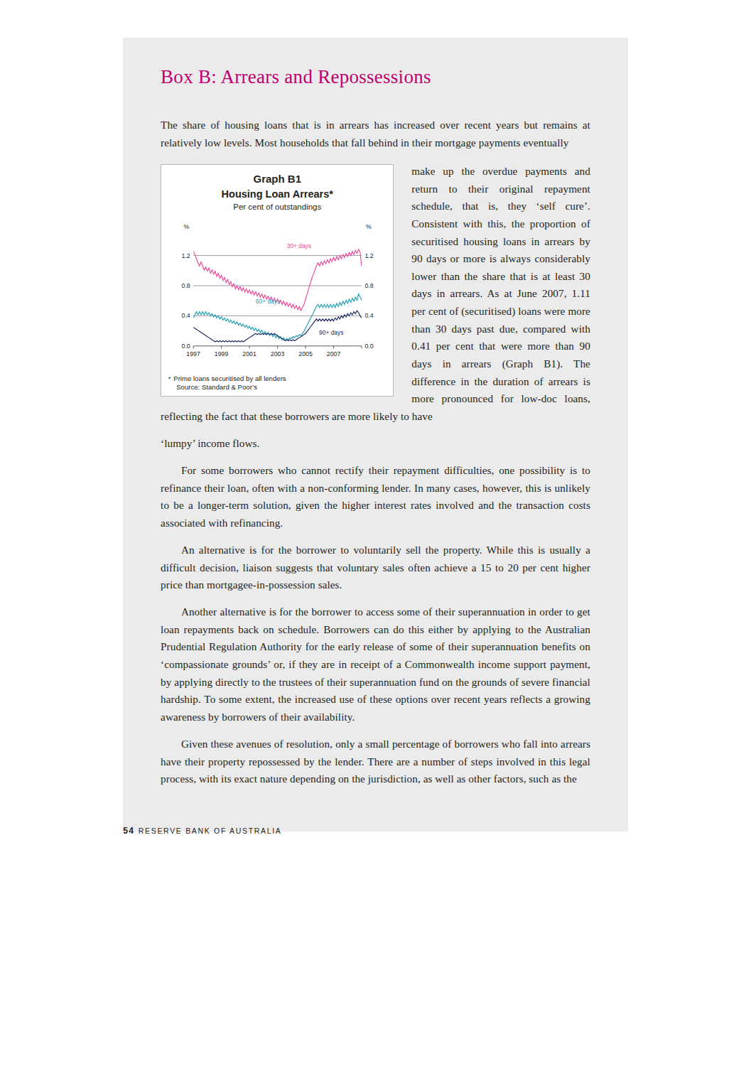Box B: Arrears and Repossessions
The share of housing loans that is in arrears has increased over recent years but remains at relatively low levels. Most households that fall behind in their mortgage payments eventually
Graph B1
Housing Loan Arrears*
Per cent of outstandings
% % 1.2 0.8 0.4 0.0 1.2 0.8 0.4 0.0 1997 1999 2001 2003 2005 2007 30+ days 60+ days 90+ days
*Prime loans securitised by all lenders
Source: Standard & Poor’s
make up the overdue payments and return to their original repayment schedule, that is, they ‘self cure’. Consistent with this, the proportion of securitised housing loans in arrears by 90 days or more is always considerably lower than the share that is at least 30 days in arrears. As at June 2007, 1.11 per cent of (securitised) loans were more than 30 days past due, compared with 0.41 per cent that were more than 90 days in arrears (Graph B1). The difference in the duration of arrears is more pronounced for low-doc loans, reflecting the fact that these borrowers are more likely to have
‘lumpy’ income flows.
For some borrowers who cannot rectify their repayment difficulties, one possibility is to refinance their loan, often with a non-conforming lender. In many cases, however, this is unlikely to be a longer-term solution, given the higher interest rates involved and the transaction costs associated with refinancing.
An alternative is for the borrower to voluntarily sell the property. While this is usually a difficult decision, liaison suggests that voluntary sales often achieve a 15 to 20 per cent higher price than mortgagee-in-possession sales.
Another alternative is for the borrower to access some of their superannuation in order to get loan repayments back on schedule. Borrowers can do this either by applying to the Australian Prudential Regulation Authority for the early release of some of their superannuation benefits on ‘compassionate grounds’ or, if they are in receipt of a Commonwealth income support payment, by applying directly to the trustees of their superannuation fund on the grounds of severe financial hardship. To some extent, the increased use of these options over recent years reflects a growing awareness by borrowers of their availability.
Given these avenues of resolution, only a small percentage of borrowers who fall into arrears have their property repossessed by the lender. There are a number of steps involved in this legal process, with its exact nature depending on the jurisdiction, as well as other factors, such as the
54 RESERVE BANK OF AUSTRALIA